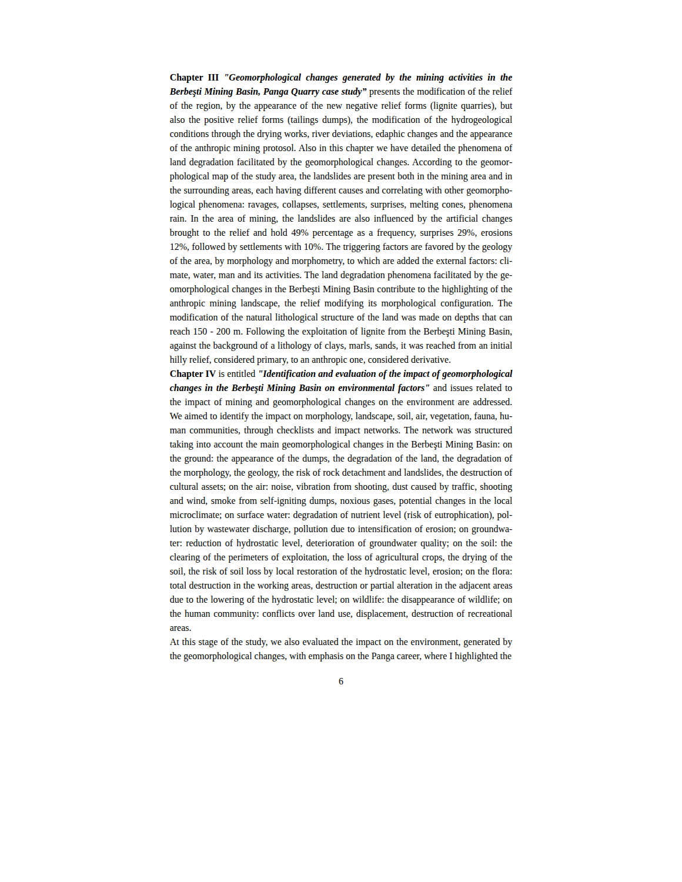Chapter III "Geomorphological changes generated by the mining activities in the Berbeşti Mining Basin, Panga Quarry case study” presents the modification of the relief of the region, by the appearance of the new negative relief forms (lignite quarries), but also the positive relief forms (tailings dumps), the modification of the hydrogeological conditions through the drying works, river deviations, edaphic changes and the appearance of the anthropic mining protosol. Also in this chapter we have detailed the phenomena of land degradation facilitated by the geomorphological changes. According to the geomorphological map of the study area, the landslides are present both in the mining area and in the surrounding areas, each having different causes and correlating with other geomorphological phenomena: ravages, collapses, settlements, surprises, melting cones, phenomena rain. In the area of mining, the landslides are also influenced by the artificial changes brought to the relief and hold 49% percentage as a frequency, surprises 29%, erosions 12%, followed by settlements with 10%. The triggering factors are favored by the geology of the area, by morphology and morphometry, to which are added the external factors: climate, water, man and its activities. The land degradation phenomena facilitated by the geomorphological changes in the Berbeşti Mining Basin contribute to the highlighting of the anthropic mining landscape, the relief modifying its morphological configuration. The modification of the natural lithological structure of the land was made on depths that can reach 150 - 200 m. Following the exploitation of lignite from the Berbeşti Mining Basin, against the background of a lithology of clays, marls, sands, it was reached from an initial hilly relief, considered primary, to an anthropic one, considered derivative.
Chapter IV is entitled "Identification and evaluation of the impact of geomorphological changes in the Berbeşti Mining Basin on environmental factors" and issues related to the impact of mining and geomorphological changes on the environment are addressed. We aimed to identify the impact on morphology, landscape, soil, air, vegetation, fauna, human communities, through checklists and impact networks. The network was structured taking into account the main geomorphological changes in the Berbeşti Mining Basin: on the ground: the appearance of the dumps, the degradation of the land, the degradation of the morphology, the geology, the risk of rock detachment and landslides, the destruction of cultural assets; on the air: noise, vibration from shooting, dust caused by traffic, shooting and wind, smoke from self-igniting dumps, noxious gases, potential changes in the local microclimate; on surface water: degradation of nutrient level (risk of eutrophication), pollution by wastewater discharge, pollution due to intensification of erosion; on groundwater: reduction of hydrostatic level, deterioration of groundwater quality; on the soil: the clearing of the perimeters of exploitation, the loss of agricultural crops, the drying of the soil, the risk of soil loss by local restoration of the hydrostatic level, erosion; on the flora: total destruction in the working areas, destruction or partial alteration in the adjacent areas due to the lowering of the hydrostatic level; on wildlife: the disappearance of wildlife; on the human community: conflicts over land use, displacement, destruction of recreational areas.
At this stage of the study, we also evaluated the impact on the environment, generated by the geomorphological changes, with emphasis on the Panga career, where I highlighted the
6